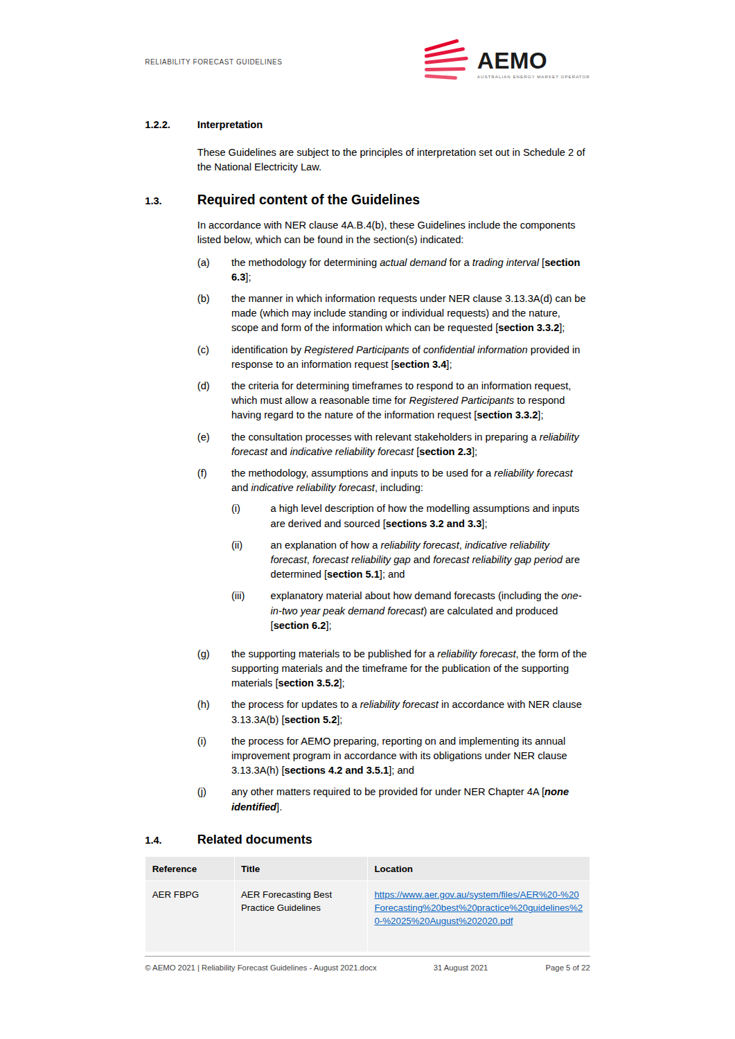Reliability Forecast Guidelines
AEMO Australian Energy Market Operator
1.2.2.
Interpretation
These Guidelines are subject to the principles of interpretation set out in Schedule 2 of the National Electricity Law.
1.3.
Required content of the Guidelines
In accordance with NER clause 4A.B.4(b), these Guidelines include the components listed below, which can be found in the section(s) indicated:
(a) the methodology for determining actual demand for a trading interval [section 6.3];
(b) the manner in which information requests under NER clause 3.13.3A(d) can be made (which may include standing or individual requests) and the nature, scope and form of the information which can be requested [section 3.3.2];
(c) identification by Registered Participants of confidential information provided in response to an information request [section 3.4];
(d) the criteria for determining timeframes to respond to an information request, which must allow a reasonable time for Registered Participants to respond having regard to the nature of the information request [section 3.3.2];
(e) the consultation processes with relevant stakeholders in preparing a reliability forecast and indicative reliability forecast [section 2.3];
(f) the methodology, assumptions and inputs to be used for a reliability forecast and indicative reliability forecast, including:
(i) a high level description of how the modelling assumptions and inputs are derived and sourced [sections 3.2 and 3.3];
(ii) an explanation of how a reliability forecast, indicative reliability forecast, forecast reliability gap and forecast reliability gap period are determined [section 5.1]; and
(iii) explanatory material about how demand forecasts (including the one-in-two year peak demand forecast) are calculated and produced [section 6.2];
(g) the supporting materials to be published for a reliability forecast, the form of the supporting materials and the timeframe for the publication of the supporting materials [section 3.5.2];
(h) the process for updates to a reliability forecast in accordance with NER clause 3.13.3A(b) [section 5.2];
(i) the process for AEMO preparing, reporting on and implementing its annual improvement program in accordance with its obligations under NER clause 3.13.3A(h) [sections 4.2 and 3.5.1]; and
(j) any other matters required to be provided for under NER Chapter 4A [none identified].
1.4.
Related documents
| Reference | Title | Location |
| --- | --- | --- |
| AER FBPG | AER Forecasting Best Practice Guidelines | https://www.aer.gov.au/system/files/AER%20-%20Forecasting%20best%20practice%20guidelines%20-%2025%20August%202020.pdf |
© AEMO 2021 | Reliability Forecast Guidelines - August 2021.docx
31 August 2021
Page 5 of 22